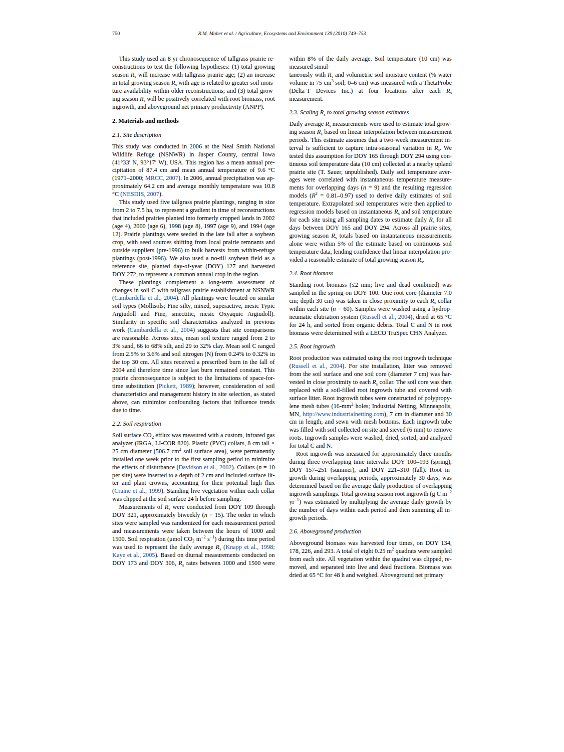750 R.M. Maher et al. / Agriculture, Ecosystems and Environment 139 (2010) 749–753
This study used an 8 yr chronosequence of tallgrass prairie reconstructions to test the following hypotheses: (1) total growing season Rs will increase with tallgrass prairie age; (2) an increase in total growing season Rs with age is related to greater soil moisture availability within older reconstructions; and (3) total growing season Rs will be positively correlated with root biomass, root ingrowth, and aboveground net primary productivity (ANPP).
2. Materials and methods
2.1. Site description
This study was conducted in 2006 at the Neal Smith National Wildlife Refuge (NSNWR) in Jasper County, central Iowa (41°33′ N, 93°17′ W), USA. This region has a mean annual precipitation of 87.4 cm and mean annual temperature of 9.6 °C (1971–2000; MRCC, 2007). In 2006, annual precipitation was approximately 64.2 cm and average monthly temperature was 10.8 °C (NESDIS, 2007).
This study used five tallgrass prairie plantings, ranging in size from 2 to 7.5 ha, to represent a gradient in time of reconstructions that included prairies planted into formerly cropped lands in 2002 (age 4), 2000 (age 6), 1998 (age 8), 1997 (age 9), and 1994 (age 12). Prairie plantings were seeded in the late fall after a soybean crop, with seed sources shifting from local prairie remnants and outside suppliers (pre-1996) to bulk harvests from within-refuge plantings (post-1996). We also used a no-till soybean field as a reference site, planted day-of-year (DOY) 127 and harvested DOY 272, to represent a common annual crop in the region.
These plantings complement a long-term assessment of changes in soil C with tallgrass prairie establishment at NSNWR (Cambardella et al., 2004). All plantings were located on similar soil types (Mollisols; Fine-silty, mixed, superactive, mesic Typic Argiudoll and Fine, smectitic, mesic Oxyaquic Argiudoll). Similarity in specific soil characteristics analyzed in previous work (Cambardella et al., 2004) suggests that site comparisons are reasonable. Across sites, mean soil texture ranged from 2 to 3% sand, 66 to 68% silt, and 29 to 32% clay. Mean soil C ranged from 2.5% to 3.6% and soil nitrogen (N) from 0.24% to 0.32% in the top 30 cm. All sites received a prescribed burn in the fall of 2004 and therefore time since last burn remained constant. This prairie chronosequence is subject to the limitations of space-for-time substitution (Pickett, 1989); however, consideration of soil characteristics and management history in site selection, as stated above, can minimize confounding factors that influence trends due to time.
2.2. Soil respiration
Soil surface CO2 efflux was measured with a custom, infrared gas analyzer (IRGA, LI-COR 820). Plastic (PVC) collars, 8 cm tall × 25 cm diameter (506.7 cm2 soil surface area), were permanently installed one week prior to the first sampling period to minimize the effects of disturbance (Davidson et al., 2002). Collars (n = 10 per site) were inserted to a depth of 2 cm and included surface litter and plant crowns, accounting for their potential high flux (Craine et al., 1999). Standing live vegetation within each collar was clipped at the soil surface 24 h before sampling.
Measurements of Rs were conducted from DOY 109 through DOY 321, approximately biweekly (n = 15). The order in which sites were sampled was randomized for each measurement period and measurements were taken between the hours of 1000 and 1500. Soil respiration (μmol CO2 m−2 s−1) during this time period was used to represent the daily average Rs (Knapp et al., 1998; Kaye et al., 2005). Based on diurnal measurements conducted on DOY 173 and DOY 306, Rs rates between 1000 and 1500 were within 8% of the daily average. Soil temperature (10 cm) was measured simul-
taneously with Rs and volumetric soil moisture content (% water volume in 75 cm3 soil; 0–6 cm) was measured with a ThetaProbe (Delta-T Devices Inc.) at four locations after each Rs measurement.
2.3. Scaling Rs to total growing season estimates
Daily average Rs measurements were used to estimate total growing season Rs based on linear interpolation between measurement periods. This estimate assumes that a two-week measurement interval is sufficient to capture intra-seasonal variation in Rs. We tested this assumption for DOY 165 through DOY 294 using continuous soil temperature data (10 cm) collected at a nearby upland prairie site (T. Sauer, unpublished). Daily soil temperature averages were correlated with instantaneous temperature measurements for overlapping days (n = 9) and the resulting regression models (R2 = 0.81–0.97) used to derive daily estimates of soil temperature. Extrapolated soil temperatures were then applied to regression models based on instantaneous Rs and soil temperature for each site using all sampling dates to estimate daily Rs for all days between DOY 165 and DOY 294. Across all prairie sites, growing season Rs totals based on instantaneous measurements alone were within 5% of the estimate based on continuous soil temperature data, lending confidence that linear interpolation provided a reasonable estimate of total growing season Rs.
2.4. Root biomass
Standing root biomass (≤2 mm; live and dead combined) was sampled in the spring on DOY 100. One root core (diameter 7.0 cm; depth 30 cm) was taken in close proximity to each Rs collar within each site (n = 60). Samples were washed using a hydropneumatic elutriation system (Russell et al., 2004), dried at 65 °C for 24 h, and sorted from organic debris. Total C and N in root biomass were determined with a LECO TruSpec CHN Analyzer.
2.5. Root ingrowth
Root production was estimated using the root ingrowth technique (Russell et al., 2004). For site installation, litter was removed from the soil surface and one soil core (diameter 7 cm) was harvested in close proximity to each Rs collar. The soil core was then replaced with a soil-filled root ingrowth tube and covered with surface litter. Root ingrowth tubes were constructed of polypropylene mesh tubes (16-mm2 holes; Industrial Netting, Minneapolis, MN, http://www.industrialnetting.com), 7 cm in diameter and 30 cm in length, and sewn with mesh bottoms. Each ingrowth tube was filled with soil collected on site and sieved (6 mm) to remove roots. Ingrowth samples were washed, dried, sorted, and analyzed for total C and N.
Root ingrowth was measured for approximately three months during three overlapping time intervals: DOY 100–193 (spring), DOY 157–251 (summer), and DOY 221–310 (fall). Root ingrowth during overlapping periods, approximately 30 days, was determined based on the average daily production of overlapping ingrowth samplings. Total growing season root ingrowth (g C m−2 yr−1) was estimated by multiplying the average daily growth by the number of days within each period and then summing all ingrowth periods.
2.6. Aboveground production
Aboveground biomass was harvested four times, on DOY 134, 178, 226, and 293. A total of eight 0.25 m2 quadrats were sampled from each site. All vegetation within the quadrat was clipped, removed, and separated into live and dead fractions. Biomass was dried at 65 °C for 48 h and weighed. Aboveground net primary